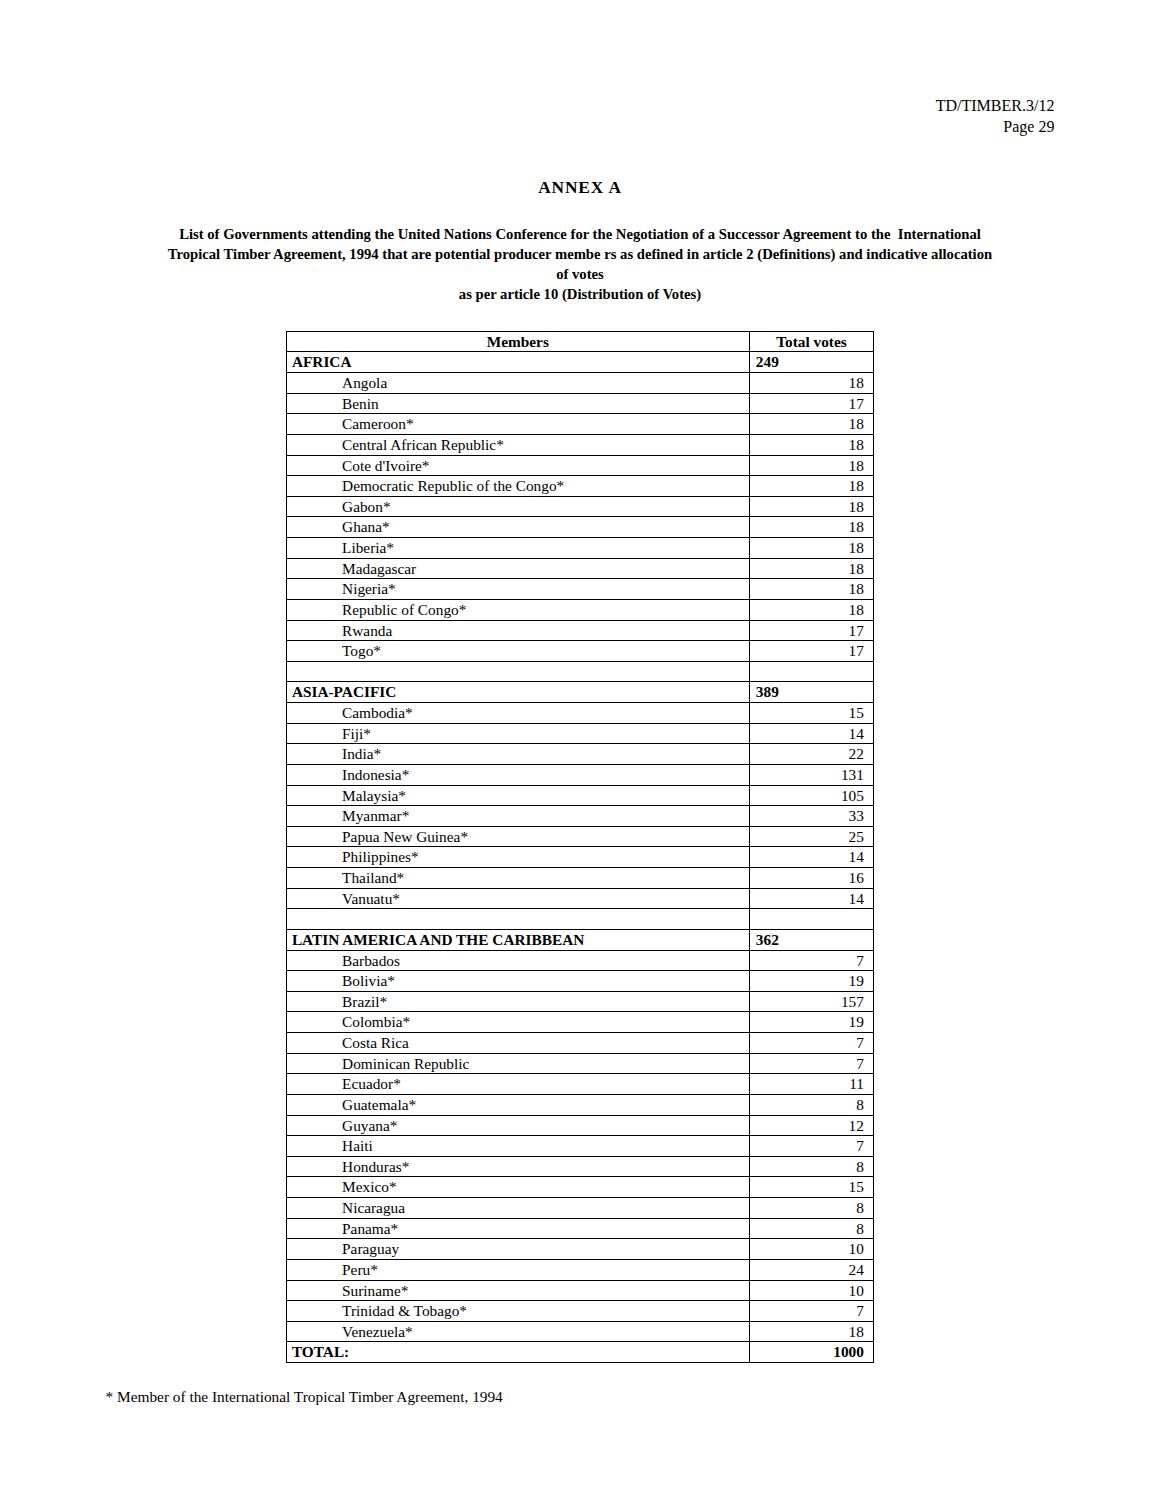TD/TIMBER.3/12
Page 29
ANNEX A
List of Governments attending the United Nations Conference for the Negotiation of a Successor Agreement to the International Tropical Timber Agreement, 1994 that are potential producer membe rs as defined in article 2 (Definitions) and indicative allocation of votes
as per article 10 (Distribution of Votes)
| Members | Total votes |
| --- | --- |
| AFRICA | 249 |
| Angola | 18 |
| Benin | 17 |
| Cameroon* | 18 |
| Central African Republic* | 18 |
| Cote d'Ivoire* | 18 |
| Democratic Republic of the Congo* | 18 |
| Gabon* | 18 |
| Ghana* | 18 |
| Liberia* | 18 |
| Madagascar | 18 |
| Nigeria* | 18 |
| Republic of Congo* | 18 |
| Rwanda | 17 |
| Togo* | 17 |
| ASIA-PACIFIC | 389 |
| Cambodia* | 15 |
| Fiji* | 14 |
| India* | 22 |
| Indonesia* | 131 |
| Malaysia* | 105 |
| Myanmar* | 33 |
| Papua New Guinea* | 25 |
| Philippines* | 14 |
| Thailand* | 16 |
| Vanuatu* | 14 |
| LATIN AMERICA AND THE CARIBBEAN | 362 |
| Barbados | 7 |
| Bolivia* | 19 |
| Brazil* | 157 |
| Colombia* | 19 |
| Costa Rica | 7 |
| Dominican Republic | 7 |
| Ecuador* | 11 |
| Guatemala* | 8 |
| Guyana* | 12 |
| Haiti | 7 |
| Honduras* | 8 |
| Mexico* | 15 |
| Nicaragua | 8 |
| Panama* | 8 |
| Paraguay | 10 |
| Peru* | 24 |
| Suriname* | 10 |
| Trinidad & Tobago* | 7 |
| Venezuela* | 18 |
| TOTAL: | 1000 |
* Member of the International Tropical Timber Agreement, 1994